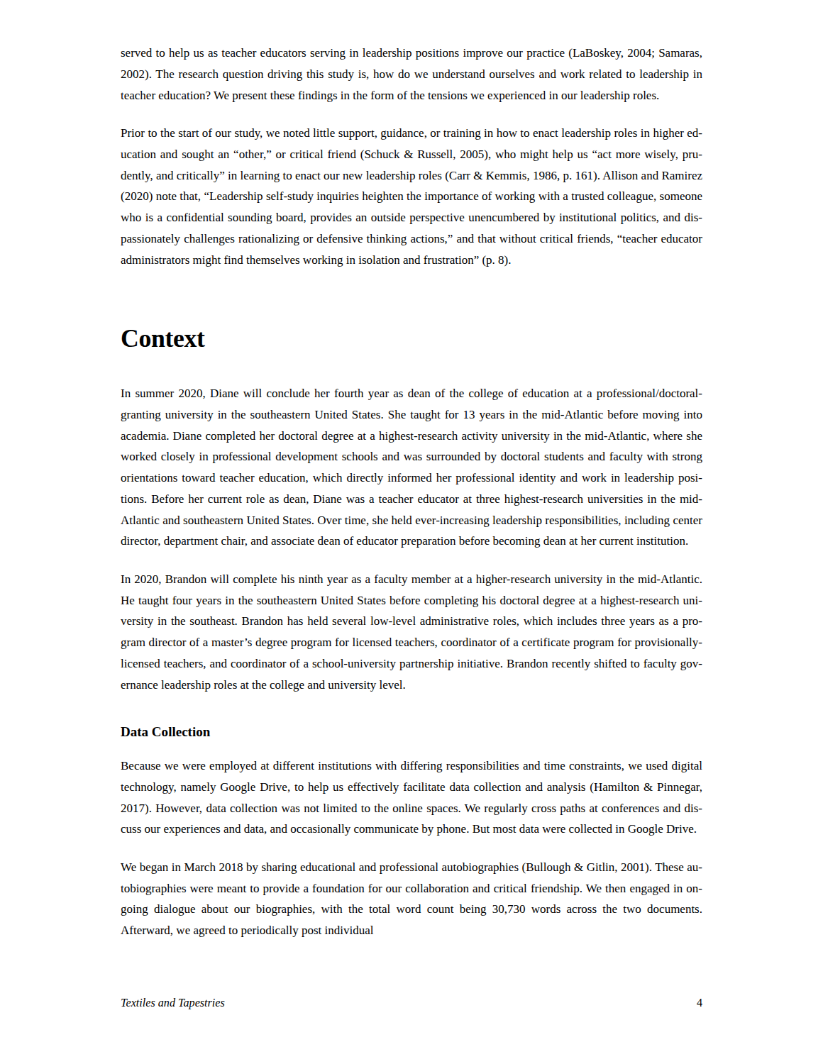served to help us as teacher educators serving in leadership positions improve our practice (LaBoskey, 2004; Samaras, 2002). The research question driving this study is, how do we understand ourselves and work related to leadership in teacher education? We present these findings in the form of the tensions we experienced in our leadership roles.
Prior to the start of our study, we noted little support, guidance, or training in how to enact leadership roles in higher education and sought an “other,” or critical friend (Schuck & Russell, 2005), who might help us “act more wisely, prudently, and critically” in learning to enact our new leadership roles (Carr & Kemmis, 1986, p. 161). Allison and Ramirez (2020) note that, “Leadership self-study inquiries heighten the importance of working with a trusted colleague, someone who is a confidential sounding board, provides an outside perspective unencumbered by institutional politics, and dispassionately challenges rationalizing or defensive thinking actions,” and that without critical friends, “teacher educator administrators might find themselves working in isolation and frustration” (p. 8).
Context
In summer 2020, Diane will conclude her fourth year as dean of the college of education at a professional/doctoral-granting university in the southeastern United States. She taught for 13 years in the mid-Atlantic before moving into academia. Diane completed her doctoral degree at a highest-research activity university in the mid-Atlantic, where she worked closely in professional development schools and was surrounded by doctoral students and faculty with strong orientations toward teacher education, which directly informed her professional identity and work in leadership positions. Before her current role as dean, Diane was a teacher educator at three highest-research universities in the mid-Atlantic and southeastern United States. Over time, she held ever-increasing leadership responsibilities, including center director, department chair, and associate dean of educator preparation before becoming dean at her current institution.
In 2020, Brandon will complete his ninth year as a faculty member at a higher-research university in the mid-Atlantic. He taught four years in the southeastern United States before completing his doctoral degree at a highest-research university in the southeast. Brandon has held several low-level administrative roles, which includes three years as a program director of a master’s degree program for licensed teachers, coordinator of a certificate program for provisionally-licensed teachers, and coordinator of a school-university partnership initiative. Brandon recently shifted to faculty governance leadership roles at the college and university level.
Data Collection
Because we were employed at different institutions with differing responsibilities and time constraints, we used digital technology, namely Google Drive, to help us effectively facilitate data collection and analysis (Hamilton & Pinnegar, 2017). However, data collection was not limited to the online spaces. We regularly cross paths at conferences and discuss our experiences and data, and occasionally communicate by phone. But most data were collected in Google Drive.
We began in March 2018 by sharing educational and professional autobiographies (Bullough & Gitlin, 2001). These autobiographies were meant to provide a foundation for our collaboration and critical friendship. We then engaged in on-going dialogue about our biographies, with the total word count being 30,730 words across the two documents. Afterward, we agreed to periodically post individual
Textiles and Tapestries 4